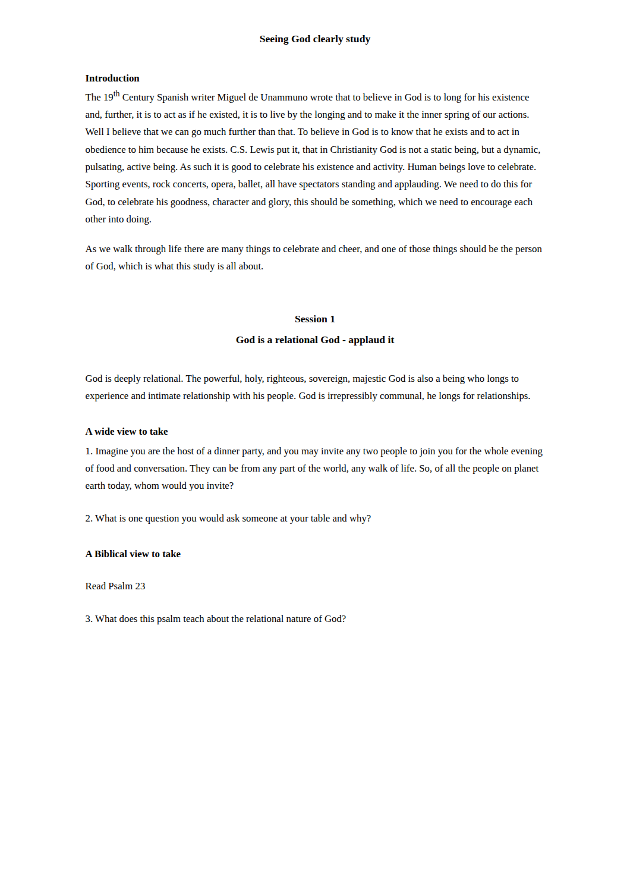Seeing God clearly study
Introduction
The 19th Century Spanish writer Miguel de Unammuno wrote that to believe in God is to long for his existence and, further, it is to act as if he existed, it is to live by the longing and to make it the inner spring of our actions. Well I believe that we can go much further than that. To believe in God is to know that he exists and to act in obedience to him because he exists. C.S. Lewis put it, that in Christianity God is not a static being, but a dynamic, pulsating, active being. As such it is good to celebrate his existence and activity. Human beings love to celebrate. Sporting events, rock concerts, opera, ballet, all have spectators standing and applauding. We need to do this for God, to celebrate his goodness, character and glory, this should be something, which we need to encourage each other into doing.
As we walk through life there are many things to celebrate and cheer, and one of those things should be the person of God, which is what this study is all about.
Session 1
God is a relational God - applaud it
God is deeply relational. The powerful, holy, righteous, sovereign, majestic God is also a being who longs to experience and intimate relationship with his people. God is irrepressibly communal, he longs for relationships.
A wide view to take
1. Imagine you are the host of a dinner party, and you may invite any two people to join you for the whole evening of food and conversation. They can be from any part of the world, any walk of life. So, of all the people on planet earth today, whom would you invite?
2. What is one question you would ask someone at your table and why?
A Biblical view to take
Read Psalm 23
3. What does this psalm teach about the relational nature of God?